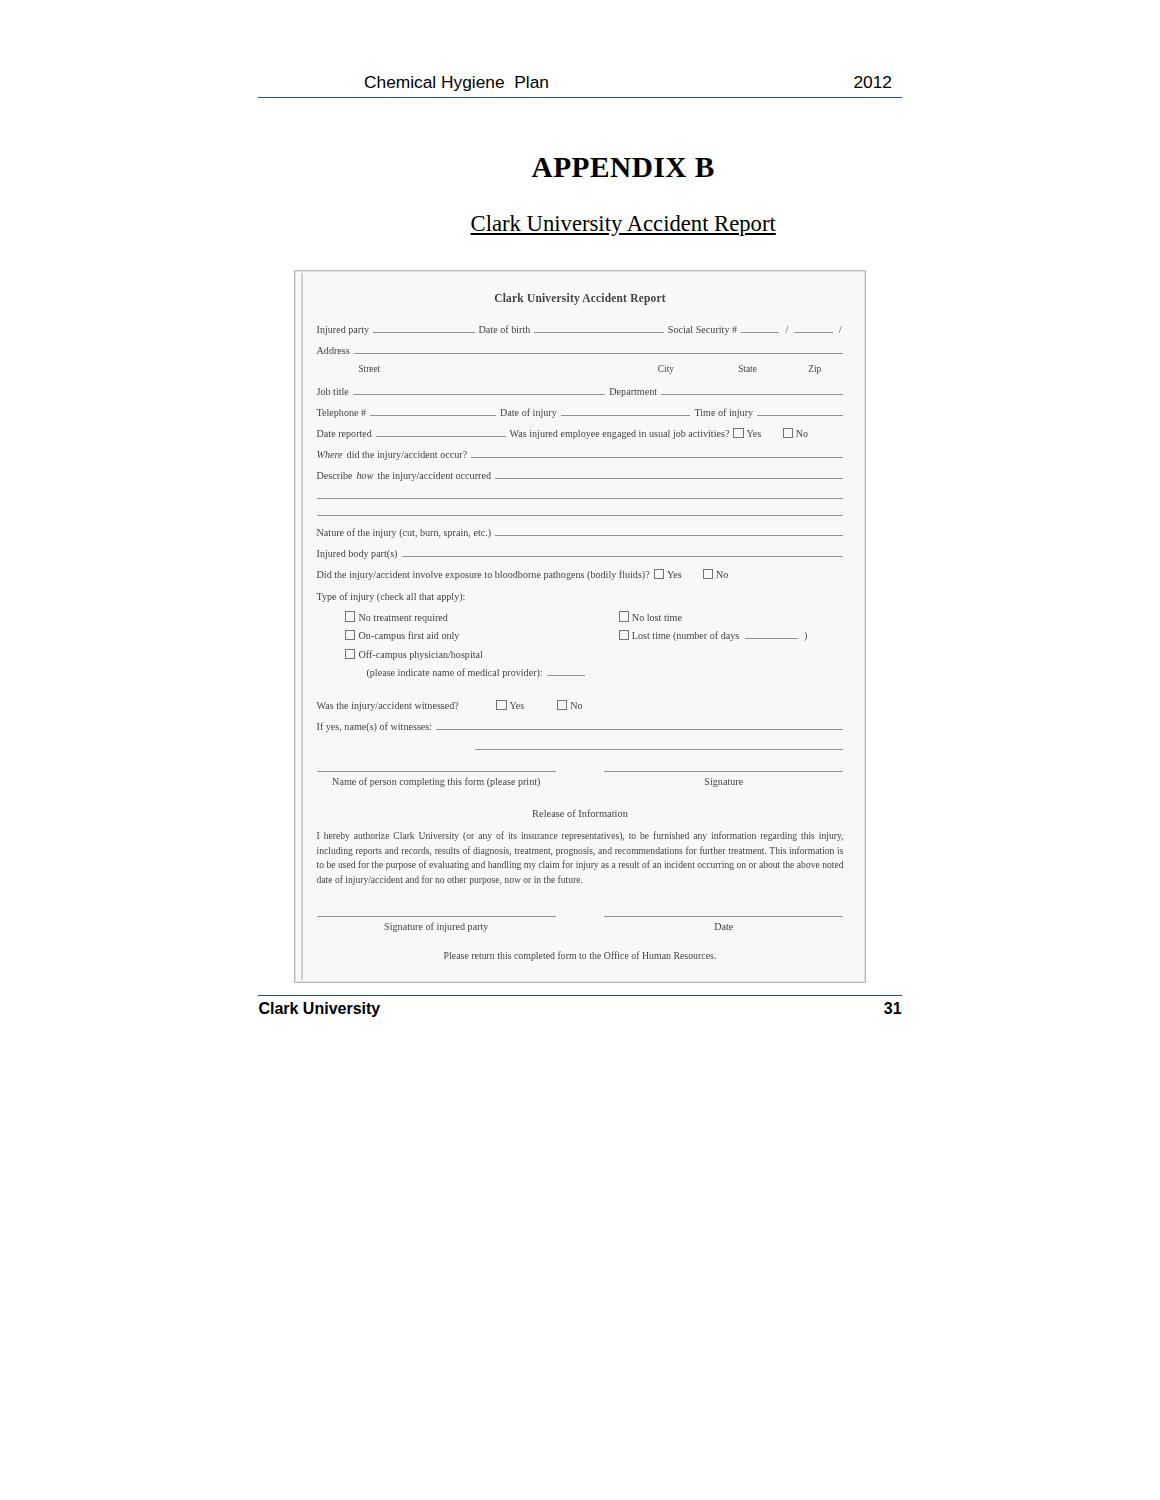Chemical Hygiene Plan 2012
APPENDIX B
Clark University Accident Report
Clark University Accident Report
Injured party Date of birth Social Security # / /
Address
Street City State Zip
Job title Department
Telephone # Date of injury Time of injury
Date reported Was injured employee engaged in usual job activities? Yes No
Where did the injury/accident occur?
Describe how the injury/accident occurred
Nature of the injury (cut, burn, sprain, etc.)
Injured body part(s)
Did the injury/accident involve exposure to bloodborne pathogens (bodily fluids)? Yes No
Type of injury (check all that apply):
No treatment required
On-campus first aid only
Off-campus physician/hospital
(please indicate name of medical provider):
No lost time
Lost time (number of days )
Was the injury/accident witnessed? Yes No
If yes, name(s) of witnesses:
Name of person completing this form (please print)
Signature
Release of Information
I hereby authorize Clark University (or any of its insurance representatives), to be furnished any information regarding this injury, including reports and records, results of diagnosis, treatment, prognosis, and recommendations for further treatment. This information is to be used for the purpose of evaluating and handling my claim for injury as a result of an incident occurring on or about the above noted date of injury/accident and for no other purpose, now or in the future.
Signature of injured party
Date
Please return this completed form to the Office of Human Resources.
Clark University 31